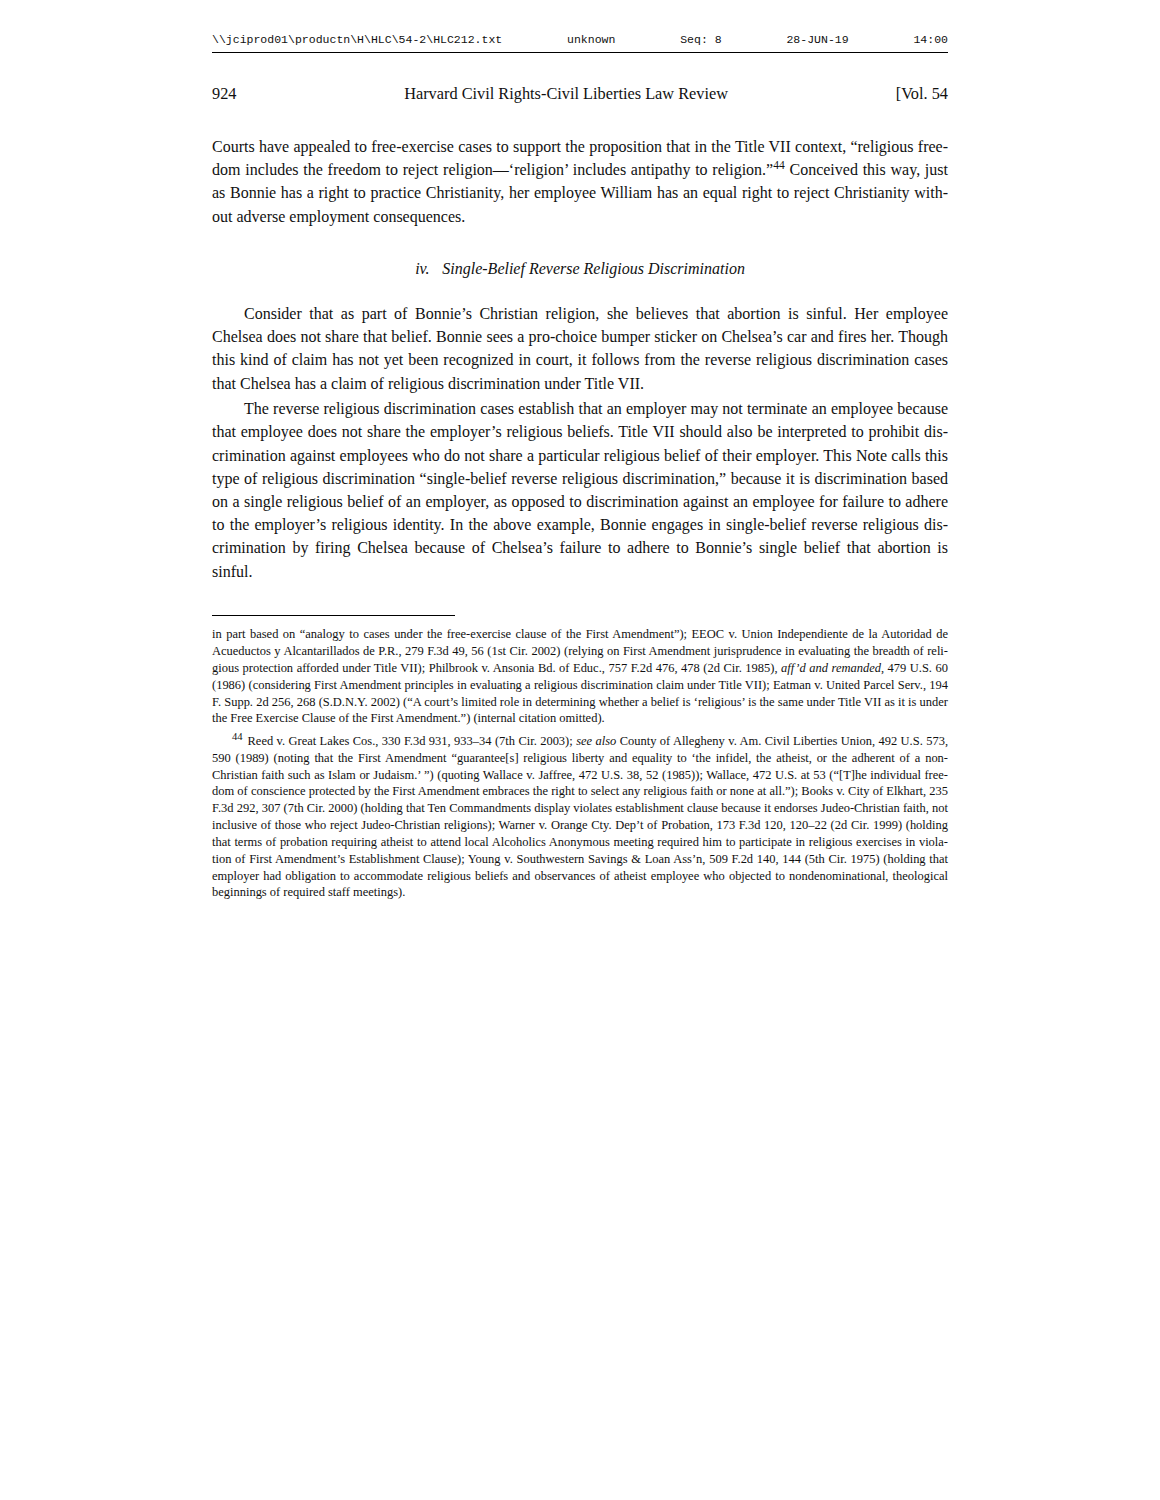\\jciprod01\productn\H\HLC\54-2\HLC212.txt unknown Seq: 8 28-JUN-19 14:00
924 Harvard Civil Rights-Civil Liberties Law Review [Vol. 54
Courts have appealed to free-exercise cases to support the proposition that in the Title VII context, “religious freedom includes the freedom to reject religion—‘religion’ includes antipathy to religion.”44 Conceived this way, just as Bonnie has a right to practice Christianity, her employee William has an equal right to reject Christianity without adverse employment consequences.
iv. Single-Belief Reverse Religious Discrimination
Consider that as part of Bonnie’s Christian religion, she believes that abortion is sinful. Her employee Chelsea does not share that belief. Bonnie sees a pro-choice bumper sticker on Chelsea’s car and fires her. Though this kind of claim has not yet been recognized in court, it follows from the reverse religious discrimination cases that Chelsea has a claim of religious discrimination under Title VII.
The reverse religious discrimination cases establish that an employer may not terminate an employee because that employee does not share the employer’s religious beliefs. Title VII should also be interpreted to prohibit discrimination against employees who do not share a particular religious belief of their employer. This Note calls this type of religious discrimination “single-belief reverse religious discrimination,” because it is discrimination based on a single religious belief of an employer, as opposed to discrimination against an employee for failure to adhere to the employer’s religious identity. In the above example, Bonnie engages in single-belief reverse religious discrimination by firing Chelsea because of Chelsea’s failure to adhere to Bonnie’s single belief that abortion is sinful.
in part based on “analogy to cases under the free-exercise clause of the First Amendment”); EEOC v. Union Independiente de la Autoridad de Acueductos y Alcantarillados de P.R., 279 F.3d 49, 56 (1st Cir. 2002) (relying on First Amendment jurisprudence in evaluating the breadth of religious protection afforded under Title VII); Philbrook v. Ansonia Bd. of Educ., 757 F.2d 476, 478 (2d Cir. 1985), aff’d and remanded, 479 U.S. 60 (1986) (considering First Amendment principles in evaluating a religious discrimination claim under Title VII); Eatman v. United Parcel Serv., 194 F. Supp. 2d 256, 268 (S.D.N.Y. 2002) (“A court’s limited role in determining whether a belief is ‘religious’ is the same under Title VII as it is under the Free Exercise Clause of the First Amendment.”) (internal citation omitted).
44 Reed v. Great Lakes Cos., 330 F.3d 931, 933–34 (7th Cir. 2003); see also County of Allegheny v. Am. Civil Liberties Union, 492 U.S. 573, 590 (1989) (noting that the First Amendment “guarantee[s] religious liberty and equality to ‘the infidel, the atheist, or the adherent of a non-Christian faith such as Islam or Judaism.’ ”) (quoting Wallace v. Jaffree, 472 U.S. 38, 52 (1985)); Wallace, 472 U.S. at 53 (“[T]he individual freedom of conscience protected by the First Amendment embraces the right to select any religious faith or none at all.”); Books v. City of Elkhart, 235 F.3d 292, 307 (7th Cir. 2000) (holding that Ten Commandments display violates establishment clause because it endorses Judeo-Christian faith, not inclusive of those who reject Judeo-Christian religions); Warner v. Orange Cty. Dep’t of Probation, 173 F.3d 120, 120–22 (2d Cir. 1999) (holding that terms of probation requiring atheist to attend local Alcoholics Anonymous meeting required him to participate in religious exercises in violation of First Amendment’s Establishment Clause); Young v. Southwestern Savings & Loan Ass’n, 509 F.2d 140, 144 (5th Cir. 1975) (holding that employer had obligation to accommodate religious beliefs and observances of atheist employee who objected to nondenominational, theological beginnings of required staff meetings).